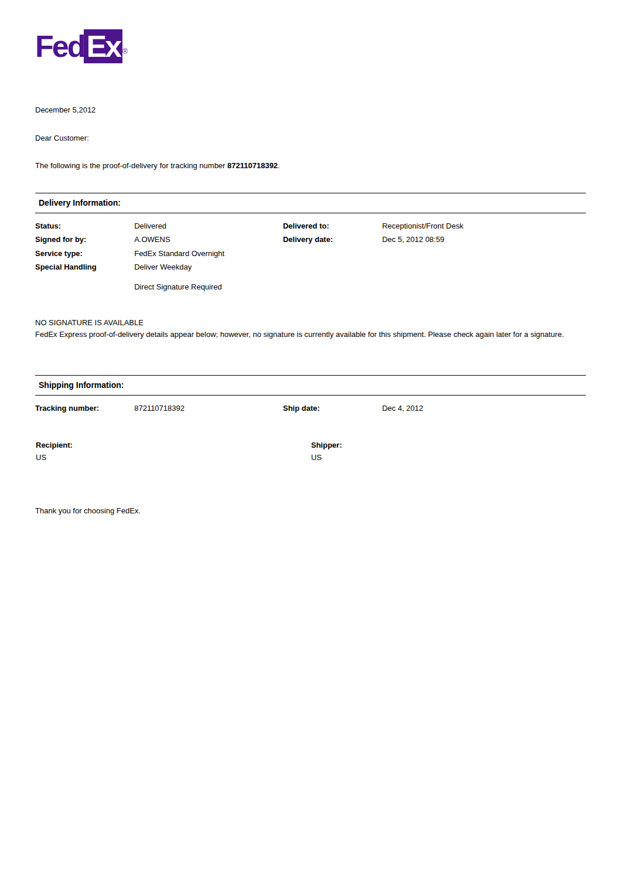Fed Ex®
December 5,2012
Dear Customer:
The following is the proof-of-delivery for tracking number 872110718392.
Delivery Information:
| Status: | Delivered | Delivered to: | Receptionist/Front Desk |
| Signed for by: | A.OWENS | Delivery date: | Dec 5, 2012 08:59 |
| Service type: | FedEx Standard Overnight | | |
| Special Handling | Deliver Weekday | | |
| | Direct Signature Required | | |
NO SIGNATURE IS AVAILABLE
FedEx Express proof-of-delivery details appear below; however, no signature is currently available for this shipment. Please check again later for a signature.
Shipping Information:
| Tracking number: | 872110718392 | Ship date: | Dec 4, 2012 |
| Recipient: | Shipper: |
| US | US |
Thank you for choosing FedEx.